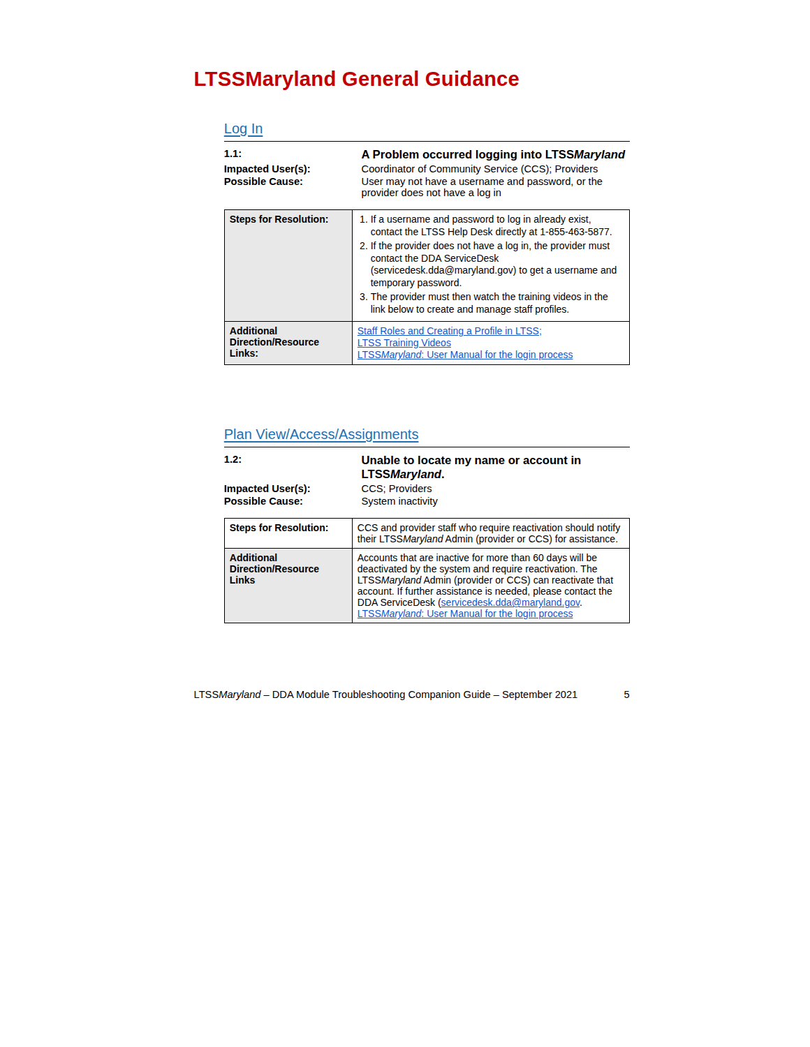LTSSMaryland General Guidance
Log In
1.1:
A Problem occurred logging into LTSSMaryland
Impacted User(s):
Coordinator of Community Service (CCS); Providers
Possible Cause:
User may not have a username and password, or the provider does not have a log in
| Steps for Resolution: | If a username and password to log in already exist, contact the LTSS Help Desk directly at 1-855-463-5877. If the provider does not have a log in, the provider must contact the DDA ServiceDesk (servicedesk.dda@maryland.gov) to get a username and temporary password. The provider must then watch the training videos in the link below to create and manage staff profiles. |
| Additional Direction/Resource Links: | Staff Roles and Creating a Profile in LTSS; LTSS Training Videos LTSS Maryland : User Manual for the login process |
Plan View/Access/Assignments
1.2:
Unable to locate my name or account in LTSSMaryland.
Impacted User(s):
CCS; Providers
Possible Cause:
System inactivity
| Steps for Resolution: | CCS and provider staff who require reactivation should notify their LTSS Maryland Admin (provider or CCS) for assistance. |
| Additional Direction/Resource Links | Accounts that are inactive for more than 60 days will be deactivated by the system and require reactivation. The LTSS Maryland Admin (provider or CCS) can reactivate that account. If further assistance is needed, please contact the DDA ServiceDesk ( servicedesk.dda@maryland.gov . LTSS Maryland : User Manual for the login process |
LTSSMaryland – DDA Module Troubleshooting Companion Guide – September 2021 5